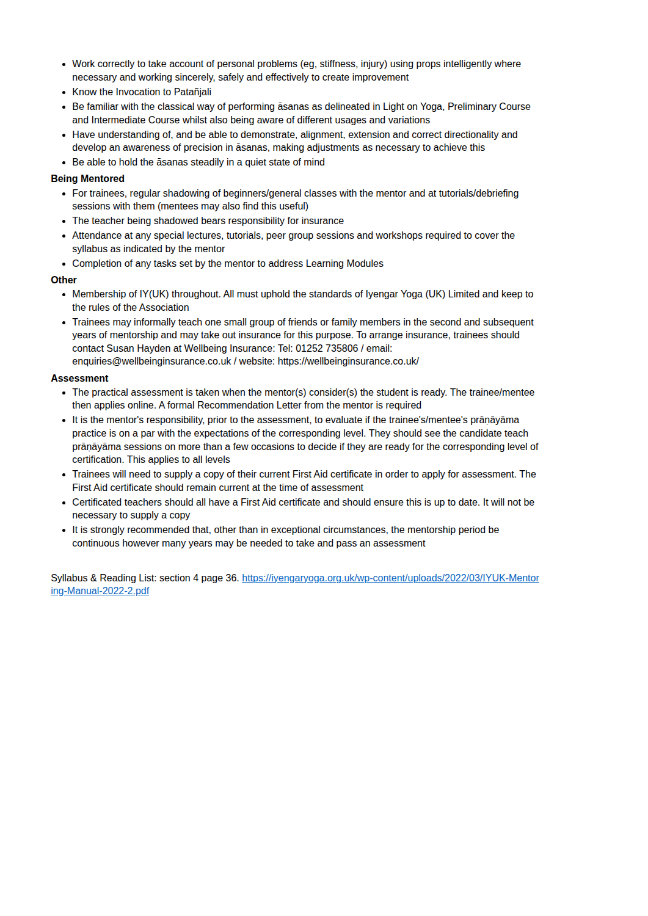Work correctly to take account of personal problems (eg, stiffness, injury) using props intelligently where necessary and working sincerely, safely and effectively to create improvement
Know the Invocation to Patañjali
Be familiar with the classical way of performing āsanas as delineated in Light on Yoga, Preliminary Course and Intermediate Course whilst also being aware of different usages and variations
Have understanding of, and be able to demonstrate, alignment, extension and correct directionality and develop an awareness of precision in āsanas, making adjustments as necessary to achieve this
Be able to hold the āsanas steadily in a quiet state of mind
Being Mentored
For trainees, regular shadowing of beginners/general classes with the mentor and at tutorials/debriefing sessions with them (mentees may also find this useful)
The teacher being shadowed bears responsibility for insurance
Attendance at any special lectures, tutorials, peer group sessions and workshops required to cover the syllabus as indicated by the mentor
Completion of any tasks set by the mentor to address Learning Modules
Other
Membership of IY(UK) throughout. All must uphold the standards of Iyengar Yoga (UK) Limited and keep to the rules of the Association
Trainees may informally teach one small group of friends or family members in the second and subsequent years of mentorship and may take out insurance for this purpose. To arrange insurance, trainees should contact Susan Hayden at Wellbeing Insurance: Tel: 01252 735806 / email: enquiries@wellbeinginsurance.co.uk / website: https://wellbeinginsurance.co.uk/
Assessment
The practical assessment is taken when the mentor(s) consider(s) the student is ready. The trainee/mentee then applies online. A formal Recommendation Letter from the mentor is required
It is the mentor's responsibility, prior to the assessment, to evaluate if the trainee's/mentee's prāṇāyāma practice is on a par with the expectations of the corresponding level. They should see the candidate teach prāṇāyāma sessions on more than a few occasions to decide if they are ready for the corresponding level of certification. This applies to all levels
Trainees will need to supply a copy of their current First Aid certificate in order to apply for assessment. The First Aid certificate should remain current at the time of assessment
Certificated teachers should all have a First Aid certificate and should ensure this is up to date. It will not be necessary to supply a copy
It is strongly recommended that, other than in exceptional circumstances, the mentorship period be continuous however many years may be needed to take and pass an assessment
Syllabus & Reading List: section 4 page 36. https://iyengaryoga.org.uk/wp-content/uploads/2022/03/IYUK-Mentoring-Manual-2022-2.pdf